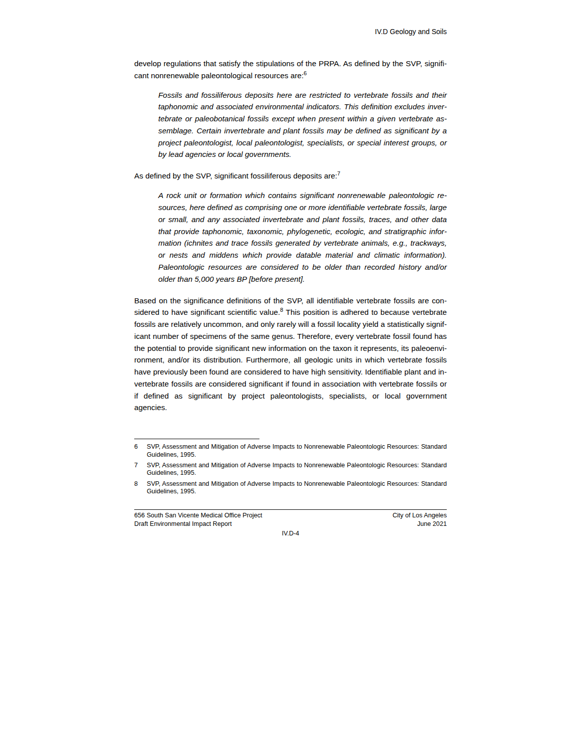IV.D Geology and Soils
develop regulations that satisfy the stipulations of the PRPA. As defined by the SVP, significant nonrenewable paleontological resources are:6
Fossils and fossiliferous deposits here are restricted to vertebrate fossils and their taphonomic and associated environmental indicators. This definition excludes invertebrate or paleobotanical fossils except when present within a given vertebrate assemblage. Certain invertebrate and plant fossils may be defined as significant by a project paleontologist, local paleontologist, specialists, or special interest groups, or by lead agencies or local governments.
As defined by the SVP, significant fossiliferous deposits are:7
A rock unit or formation which contains significant nonrenewable paleontologic resources, here defined as comprising one or more identifiable vertebrate fossils, large or small, and any associated invertebrate and plant fossils, traces, and other data that provide taphonomic, taxonomic, phylogenetic, ecologic, and stratigraphic information (ichnites and trace fossils generated by vertebrate animals, e.g., trackways, or nests and middens which provide datable material and climatic information). Paleontologic resources are considered to be older than recorded history and/or older than 5,000 years BP [before present].
Based on the significance definitions of the SVP, all identifiable vertebrate fossils are considered to have significant scientific value.8 This position is adhered to because vertebrate fossils are relatively uncommon, and only rarely will a fossil locality yield a statistically significant number of specimens of the same genus. Therefore, every vertebrate fossil found has the potential to provide significant new information on the taxon it represents, its paleoenvironment, and/or its distribution. Furthermore, all geologic units in which vertebrate fossils have previously been found are considered to have high sensitivity. Identifiable plant and invertebrate fossils are considered significant if found in association with vertebrate fossils or if defined as significant by project paleontologists, specialists, or local government agencies.
6
SVP, Assessment and Mitigation of Adverse Impacts to Nonrenewable Paleontologic Resources: Standard Guidelines, 1995.
7
SVP, Assessment and Mitigation of Adverse Impacts to Nonrenewable Paleontologic Resources: Standard Guidelines, 1995.
8
SVP, Assessment and Mitigation of Adverse Impacts to Nonrenewable Paleontologic Resources: Standard Guidelines, 1995.
656 South San Vicente Medical Office Project
Draft Environmental Impact Report
City of Los Angeles
June 2021
IV.D-4